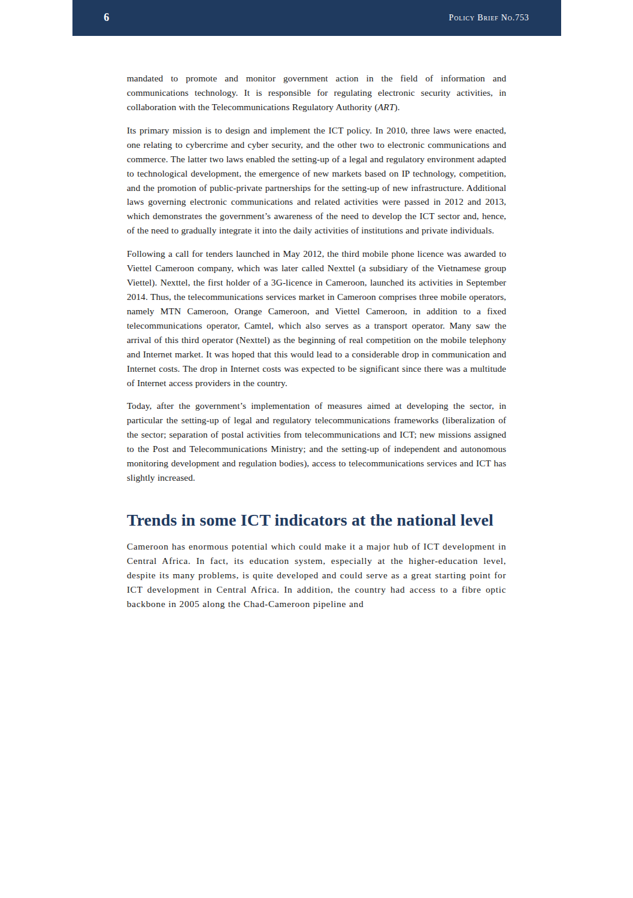6
Policy Brief No.753
mandated to promote and monitor government action in the field of information and communications technology. It is responsible for regulating electronic security activities, in collaboration with the Telecommunications Regulatory Authority (ART).
Its primary mission is to design and implement the ICT policy. In 2010, three laws were enacted, one relating to cybercrime and cyber security, and the other two to electronic communications and commerce. The latter two laws enabled the setting-up of a legal and regulatory environment adapted to technological development, the emergence of new markets based on IP technology, competition, and the promotion of public-private partnerships for the setting-up of new infrastructure. Additional laws governing electronic communications and related activities were passed in 2012 and 2013, which demonstrates the government’s awareness of the need to develop the ICT sector and, hence, of the need to gradually integrate it into the daily activities of institutions and private individuals.
Following a call for tenders launched in May 2012, the third mobile phone licence was awarded to Viettel Cameroon company, which was later called Nexttel (a subsidiary of the Vietnamese group Viettel). Nexttel, the first holder of a 3G-licence in Cameroon, launched its activities in September 2014. Thus, the telecommunications services market in Cameroon comprises three mobile operators, namely MTN Cameroon, Orange Cameroon, and Viettel Cameroon, in addition to a fixed telecommunications operator, Camtel, which also serves as a transport operator. Many saw the arrival of this third operator (Nexttel) as the beginning of real competition on the mobile telephony and Internet market. It was hoped that this would lead to a considerable drop in communication and Internet costs. The drop in Internet costs was expected to be significant since there was a multitude of Internet access providers in the country.
Today, after the government’s implementation of measures aimed at developing the sector, in particular the setting-up of legal and regulatory telecommunications frameworks (liberalization of the sector; separation of postal activities from telecommunications and ICT; new missions assigned to the Post and Telecommunications Ministry; and the setting-up of independent and autonomous monitoring development and regulation bodies), access to telecommunications services and ICT has slightly increased.
Trends in some ICT indicators at the national level
Cameroon has enormous potential which could make it a major hub of ICT development in Central Africa. In fact, its education system, especially at the higher-education level, despite its many problems, is quite developed and could serve as a great starting point for ICT development in Central Africa. In addition, the country had access to a fibre optic backbone in 2005 along the Chad-Cameroon pipeline and